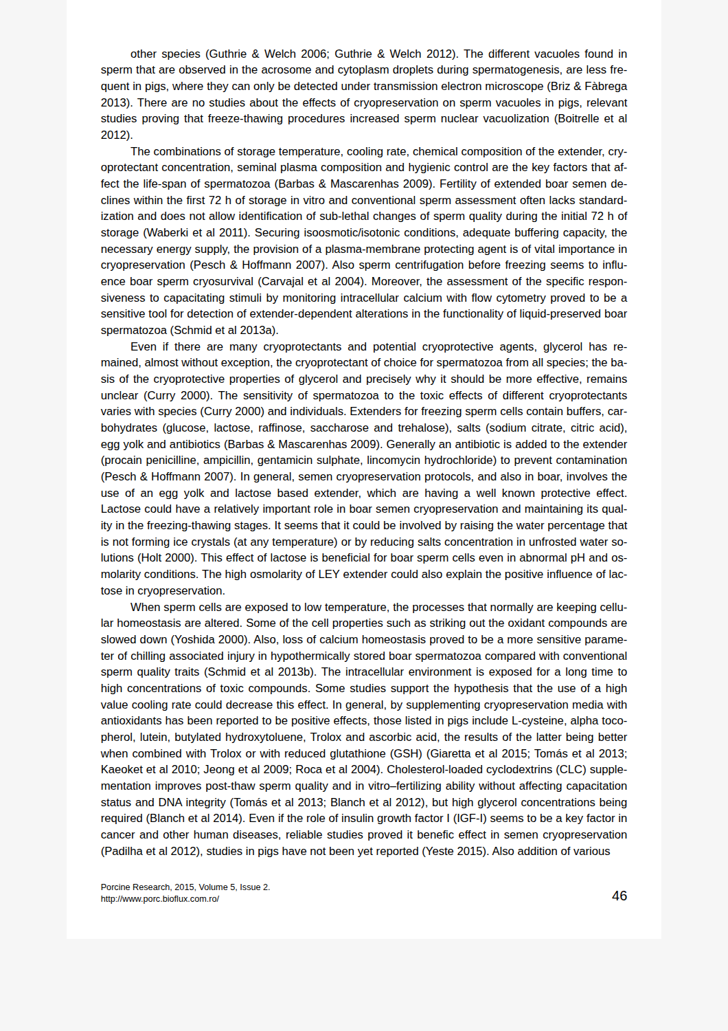other species (Guthrie & Welch 2006; Guthrie & Welch 2012). The different vacuoles found in sperm that are observed in the acrosome and cytoplasm droplets during spermatogenesis, are less frequent in pigs, where they can only be detected under transmission electron microscope (Briz & Fàbrega 2013). There are no studies about the effects of cryopreservation on sperm vacuoles in pigs, relevant studies proving that freeze-thawing procedures increased sperm nuclear vacuolization (Boitrelle et al 2012).
The combinations of storage temperature, cooling rate, chemical composition of the extender, cryoprotectant concentration, seminal plasma composition and hygienic control are the key factors that affect the life-span of spermatozoa (Barbas & Mascarenhas 2009). Fertility of extended boar semen declines within the first 72 h of storage in vitro and conventional sperm assessment often lacks standardization and does not allow identification of sub-lethal changes of sperm quality during the initial 72 h of storage (Waberki et al 2011). Securing isoosmotic/isotonic conditions, adequate buffering capacity, the necessary energy supply, the provision of a plasma-membrane protecting agent is of vital importance in cryopreservation (Pesch & Hoffmann 2007). Also sperm centrifugation before freezing seems to influence boar sperm cryosurvival (Carvajal et al 2004). Moreover, the assessment of the specific responsiveness to capacitating stimuli by monitoring intracellular calcium with flow cytometry proved to be a sensitive tool for detection of extender-dependent alterations in the functionality of liquid-preserved boar spermatozoa (Schmid et al 2013a).
Even if there are many cryoprotectants and potential cryoprotective agents, glycerol has remained, almost without exception, the cryoprotectant of choice for spermatozoa from all species; the basis of the cryoprotective properties of glycerol and precisely why it should be more effective, remains unclear (Curry 2000). The sensitivity of spermatozoa to the toxic effects of different cryoprotectants varies with species (Curry 2000) and individuals. Extenders for freezing sperm cells contain buffers, carbohydrates (glucose, lactose, raffinose, saccharose and trehalose), salts (sodium citrate, citric acid), egg yolk and antibiotics (Barbas & Mascarenhas 2009). Generally an antibiotic is added to the extender (procain penicilline, ampicillin, gentamicin sulphate, lincomycin hydrochloride) to prevent contamination (Pesch & Hoffmann 2007). In general, semen cryopreservation protocols, and also in boar, involves the use of an egg yolk and lactose based extender, which are having a well known protective effect. Lactose could have a relatively important role in boar semen cryopreservation and maintaining its quality in the freezing-thawing stages. It seems that it could be involved by raising the water percentage that is not forming ice crystals (at any temperature) or by reducing salts concentration in unfrosted water solutions (Holt 2000). This effect of lactose is beneficial for boar sperm cells even in abnormal pH and osmolarity conditions. The high osmolarity of LEY extender could also explain the positive influence of lactose in cryopreservation.
When sperm cells are exposed to low temperature, the processes that normally are keeping cellular homeostasis are altered. Some of the cell properties such as striking out the oxidant compounds are slowed down (Yoshida 2000). Also, loss of calcium homeostasis proved to be a more sensitive parameter of chilling associated injury in hypothermically stored boar spermatozoa compared with conventional sperm quality traits (Schmid et al 2013b). The intracellular environment is exposed for a long time to high concentrations of toxic compounds. Some studies support the hypothesis that the use of a high value cooling rate could decrease this effect. In general, by supplementing cryopreservation media with antioxidants has been reported to be positive effects, those listed in pigs include L-cysteine, alpha tocopherol, lutein, butylated hydroxytoluene, Trolox and ascorbic acid, the results of the latter being better when combined with Trolox or with reduced glutathione (GSH) (Giaretta et al 2015; Tomás et al 2013; Kaeoket et al 2010; Jeong et al 2009; Roca et al 2004). Cholesterol-loaded cyclodextrins (CLC) supplementation improves post-thaw sperm quality and in vitro–fertilizing ability without affecting capacitation status and DNA integrity (Tomás et al 2013; Blanch et al 2012), but high glycerol concentrations being required (Blanch et al 2014). Even if the role of insulin growth factor I (IGF-I) seems to be a key factor in cancer and other human diseases, reliable studies proved it benefic effect in semen cryopreservation (Padilha et al 2012), studies in pigs have not been yet reported (Yeste 2015). Also addition of various
Porcine Research, 2015, Volume 5, Issue 2.
http://www.porc.bioflux.com.ro/
46